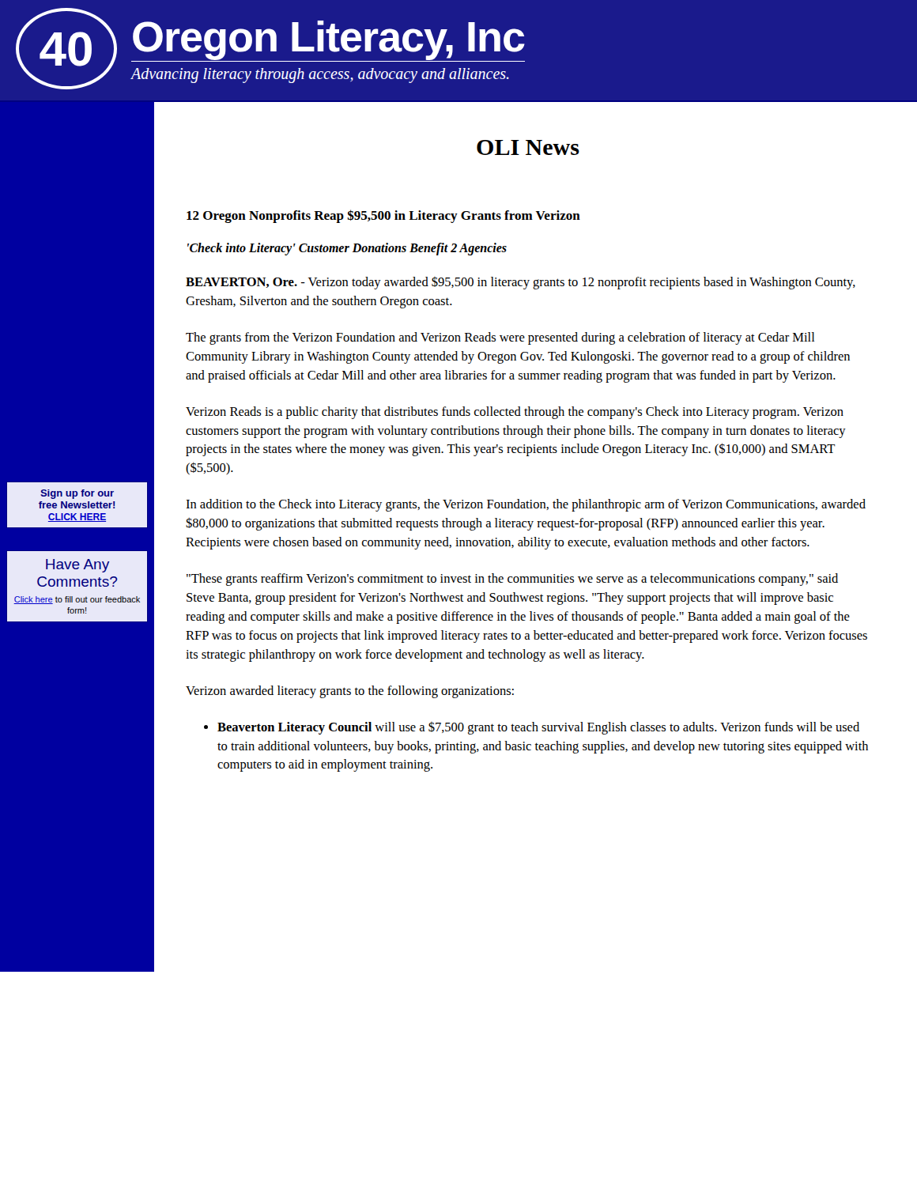40
Oregon Literacy, Inc
Advancing literacy through access, advocacy and alliances.
Sign up for our
free Newsletter!
CLICK HERE
Have Any Comments?
Click here to fill out our feedback form!
OLI News
12 Oregon Nonprofits Reap $95,500 in Literacy Grants from Verizon
'Check into Literacy' Customer Donations Benefit 2 Agencies
BEAVERTON, Ore. - Verizon today awarded $95,500 in literacy grants to 12 nonprofit recipients based in Washington County, Gresham, Silverton and the southern Oregon coast.
The grants from the Verizon Foundation and Verizon Reads were presented during a celebration of literacy at Cedar Mill Community Library in Washington County attended by Oregon Gov. Ted Kulongoski. The governor read to a group of children and praised officials at Cedar Mill and other area libraries for a summer reading program that was funded in part by Verizon.
Verizon Reads is a public charity that distributes funds collected through the company's Check into Literacy program. Verizon customers support the program with voluntary contributions through their phone bills. The company in turn donates to literacy projects in the states where the money was given. This year's recipients include Oregon Literacy Inc. ($10,000) and SMART ($5,500).
In addition to the Check into Literacy grants, the Verizon Foundation, the philanthropic arm of Verizon Communications, awarded $80,000 to organizations that submitted requests through a literacy request-for-proposal (RFP) announced earlier this year. Recipients were chosen based on community need, innovation, ability to execute, evaluation methods and other factors.
"These grants reaffirm Verizon's commitment to invest in the communities we serve as a telecommunications company," said Steve Banta, group president for Verizon's Northwest and Southwest regions. "They support projects that will improve basic reading and computer skills and make a positive difference in the lives of thousands of people." Banta added a main goal of the RFP was to focus on projects that link improved literacy rates to a better-educated and better-prepared work force. Verizon focuses its strategic philanthropy on work force development and technology as well as literacy.
Verizon awarded literacy grants to the following organizations:
Beaverton Literacy Council will use a $7,500 grant to teach survival English classes to adults. Verizon funds will be used to train additional volunteers, buy books, printing, and basic teaching supplies, and develop new tutoring sites equipped with computers to aid in employment training.